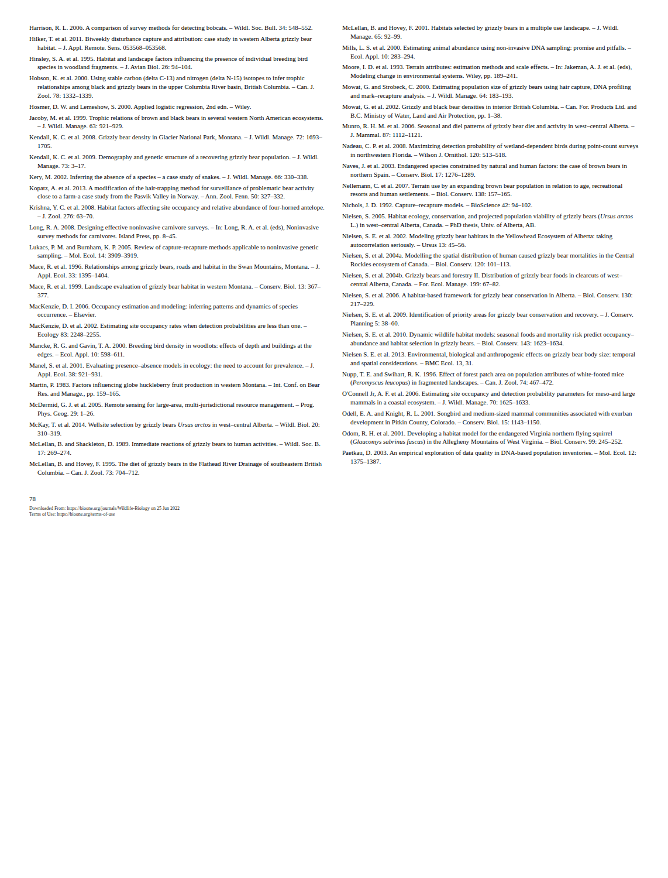Harrison, R. L. 2006. A comparison of survey methods for detecting bobcats. – Wildl. Soc. Bull. 34: 548–552.
Hilker, T. et al. 2011. Biweekly disturbance capture and attribution: case study in western Alberta grizzly bear habitat. – J. Appl. Remote. Sens. 053568–053568.
Hinsley, S. A. et al. 1995. Habitat and landscape factors influencing the presence of individual breeding bird species in woodland fragments. – J. Avian Biol. 26: 94–104.
Hobson, K. et al. 2000. Using stable carbon (delta C-13) and nitrogen (delta N-15) isotopes to infer trophic relationships among black and grizzly bears in the upper Columbia River basin, British Columbia. – Can. J. Zool. 78: 1332–1339.
Hosmer, D. W. and Lemeshow, S. 2000. Applied logistic regression, 2nd edn. – Wiley.
Jacoby, M. et al. 1999. Trophic relations of brown and black bears in several western North American ecosystems. – J. Wildl. Manage. 63: 921–929.
Kendall, K. C. et al. 2008. Grizzly bear density in Glacier National Park, Montana. – J. Wildl. Manage. 72: 1693–1705.
Kendall, K. C. et al. 2009. Demography and genetic structure of a recovering grizzly bear population. – J. Wildl. Manage. 73: 3–17.
Kery, M. 2002. Inferring the absence of a species – a case study of snakes. – J. Wildl. Manage. 66: 330–338.
Kopatz, A. et al. 2013. A modification of the hair-trapping method for surveillance of problematic bear activity close to a farm-a case study from the Pasvik Valley in Norway. – Ann. Zool. Fenn. 50: 327–332.
Krishna, Y. C. et al. 2008. Habitat factors affecting site occupancy and relative abundance of four-horned antelope. – J. Zool. 276: 63–70.
Long, R. A. 2008. Designing effective noninvasive carnivore surveys. – In: Long, R. A. et al. (eds), Noninvasive survey methods for carnivores. Island Press, pp. 8–45.
Lukacs, P. M. and Burnham, K. P. 2005. Review of capture-recapture methods applicable to noninvasive genetic sampling. – Mol. Ecol. 14: 3909–3919.
Mace, R. et al. 1996. Relationships among grizzly bears, roads and habitat in the Swan Mountains, Montana. – J. Appl. Ecol. 33: 1395–1404.
Mace, R. et al. 1999. Landscape evaluation of grizzly bear habitat in western Montana. – Conserv. Biol. 13: 367–377.
MacKenzie, D. I. 2006. Occupancy estimation and modeling: inferring patterns and dynamics of species occurrence. – Elsevier.
MacKenzie, D. et al. 2002. Estimating site occupancy rates when detection probabilities are less than one. – Ecology 83: 2248–2255.
Mancke, R. G. and Gavin, T. A. 2000. Breeding bird density in woodlots: effects of depth and buildings at the edges. – Ecol. Appl. 10: 598–611.
Manel, S. et al. 2001. Evaluating presence–absence models in ecology: the need to account for prevalence. – J. Appl. Ecol. 38: 921–931.
Martin, P. 1983. Factors influencing globe huckleberry fruit production in western Montana. – Int. Conf. on Bear Res. and Manage., pp. 159–165.
McDermid, G. J. et al. 2005. Remote sensing for large-area, multi-jurisdictional resource management. – Prog. Phys. Geog. 29: 1–26.
McKay, T. et al. 2014. Wellsite selection by grizzly bears Ursus arctos in west–central Alberta. – Wildl. Biol. 20: 310–319.
McLellan, B. and Shackleton, D. 1989. Immediate reactions of grizzly bears to human activities. – Wildl. Soc. B. 17: 269–274.
McLellan, B. and Hovey, F. 1995. The diet of grizzly bears in the Flathead River Drainage of southeastern British Columbia. – Can. J. Zool. 73: 704–712.
McLellan, B. and Hovey, F. 2001. Habitats selected by grizzly bears in a multiple use landscape. – J. Wildl. Manage. 65: 92–99.
Mills, L. S. et al. 2000. Estimating animal abundance using non-invasive DNA sampling: promise and pitfalls. – Ecol. Appl. 10: 283–294.
Moore, I. D. et al. 1993. Terrain attributes: estimation methods and scale effects. – In: Jakeman, A. J. et al. (eds), Modeling change in environmental systems. Wiley, pp. 189–241.
Mowat, G. and Strobeck, C. 2000. Estimating population size of grizzly bears using hair capture, DNA profiling and mark–recapture analysis. – J. Wildl. Manage. 64: 183–193.
Mowat, G. et al. 2002. Grizzly and black bear densities in interior British Columbia. – Can. For. Products Ltd. and B.C. Ministry of Water, Land and Air Protection, pp. 1–38.
Munro, R. H. M. et al. 2006. Seasonal and diel patterns of grizzly bear diet and activity in west–central Alberta. – J. Mammal. 87: 1112–1121.
Nadeau, C. P. et al. 2008. Maximizing detection probability of wetland-dependent birds during point-count surveys in northwestern Florida. – Wilson J. Ornithol. 120: 513–518.
Naves, J. et al. 2003. Endangered species constrained by natural and human factors: the case of brown bears in northern Spain. – Conserv. Biol. 17: 1276–1289.
Nellemann, C. et al. 2007. Terrain use by an expanding brown bear population in relation to age, recreational resorts and human settlements. – Biol. Conserv. 138: 157–165.
Nichols, J. D. 1992. Capture–recapture models. – BioScience 42: 94–102.
Nielsen, S. 2005. Habitat ecology, conservation, and projected population viability of grizzly bears (Ursus arctos L.) in west–central Alberta, Canada. – PhD thesis, Univ. of Alberta, AB.
Nielsen, S. E. et al. 2002. Modeling grizzly bear habitats in the Yellowhead Ecosystem of Alberta: taking autocorrelation seriously. – Ursus 13: 45–56.
Nielsen, S. et al. 2004a. Modelling the spatial distribution of human caused grizzly bear mortalities in the Central Rockies ecosystem of Canada. – Biol. Conserv. 120: 101–113.
Nielsen, S. et al. 2004b. Grizzly bears and forestry II. Distribution of grizzly bear foods in clearcuts of west–central Alberta, Canada. – For. Ecol. Manage. 199: 67–82.
Nielsen, S. et al. 2006. A habitat-based framework for grizzly bear conservation in Alberta. – Biol. Conserv. 130: 217–229.
Nielsen, S. E. et al. 2009. Identification of priority areas for grizzly bear conservation and recovery. – J. Conserv. Planning 5: 38–60.
Nielsen, S. E. et al. 2010. Dynamic wildlife habitat models: seasonal foods and mortality risk predict occupancy–abundance and habitat selection in grizzly bears. – Biol. Conserv. 143: 1623–1634.
Nielsen S. E. et al. 2013. Environmental, biological and anthropogenic effects on grizzly bear body size: temporal and spatial considerations. – BMC Ecol. 13, 31.
Nupp, T. E. and Swihart, R. K. 1996. Effect of forest patch area on population attributes of white-footed mice (Peromyscus leucopus) in fragmented landscapes. – Can. J. Zool. 74: 467–472.
O'Connell Jr, A. F. et al. 2006. Estimating site occupancy and detection probability parameters for meso-and large mammals in a coastal ecosystem. – J. Wildl. Manage. 70: 1625–1633.
Odell, E. A. and Knight, R. L. 2001. Songbird and medium-sized mammal communities associated with exurban development in Pitkin County, Colorado. – Conserv. Biol. 15: 1143–1150.
Odom, R. H. et al. 2001. Developing a habitat model for the endangered Virginia northern flying squirrel (Glaucomys sabrinus fuscus) in the Allegheny Mountains of West Virginia. – Biol. Conserv. 99: 245–252.
Paetkau, D. 2003. An empirical exploration of data quality in DNA-based population inventories. – Mol. Ecol. 12: 1375–1387.
78
Downloaded From: https://bioone.org/journals/Wildlife-Biology on 25 Jun 2022
Terms of Use: https://bioone.org/terms-of-use